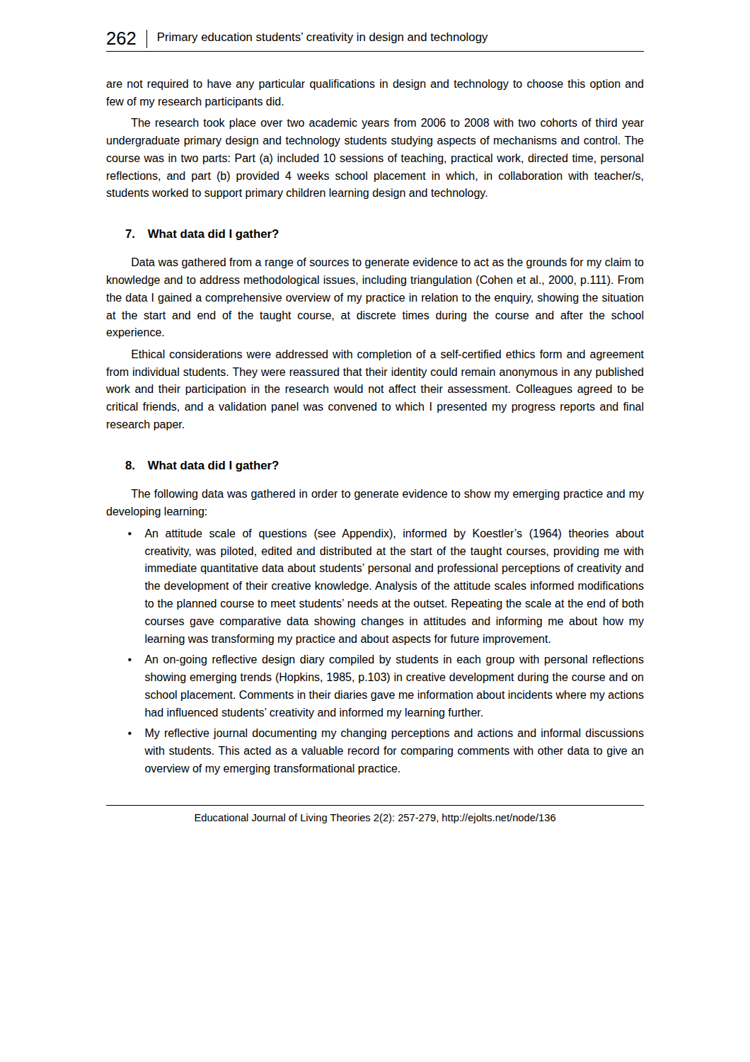262
Primary education students’ creativity in design and technology
are not required to have any particular qualifications in design and technology to choose this option and few of my research participants did.
The research took place over two academic years from 2006 to 2008 with two cohorts of third year undergraduate primary design and technology students studying aspects of mechanisms and control. The course was in two parts: Part (a) included 10 sessions of teaching, practical work, directed time, personal reflections, and part (b) provided 4 weeks school placement in which, in collaboration with teacher/s, students worked to support primary children learning design and technology.
7. What data did I gather?
Data was gathered from a range of sources to generate evidence to act as the grounds for my claim to knowledge and to address methodological issues, including triangulation (Cohen et al., 2000, p.111). From the data I gained a comprehensive overview of my practice in relation to the enquiry, showing the situation at the start and end of the taught course, at discrete times during the course and after the school experience.
Ethical considerations were addressed with completion of a self-certified ethics form and agreement from individual students. They were reassured that their identity could remain anonymous in any published work and their participation in the research would not affect their assessment. Colleagues agreed to be critical friends, and a validation panel was convened to which I presented my progress reports and final research paper.
8. What data did I gather?
The following data was gathered in order to generate evidence to show my emerging practice and my developing learning:
An attitude scale of questions (see Appendix), informed by Koestler’s (1964) theories about creativity, was piloted, edited and distributed at the start of the taught courses, providing me with immediate quantitative data about students’ personal and professional perceptions of creativity and the development of their creative knowledge. Analysis of the attitude scales informed modifications to the planned course to meet students’ needs at the outset. Repeating the scale at the end of both courses gave comparative data showing changes in attitudes and informing me about how my learning was transforming my practice and about aspects for future improvement.
An on-going reflective design diary compiled by students in each group with personal reflections showing emerging trends (Hopkins, 1985, p.103) in creative development during the course and on school placement. Comments in their diaries gave me information about incidents where my actions had influenced students’ creativity and informed my learning further.
My reflective journal documenting my changing perceptions and actions and informal discussions with students. This acted as a valuable record for comparing comments with other data to give an overview of my emerging transformational practice.
Educational Journal of Living Theories 2(2): 257-279, http://ejolts.net/node/136